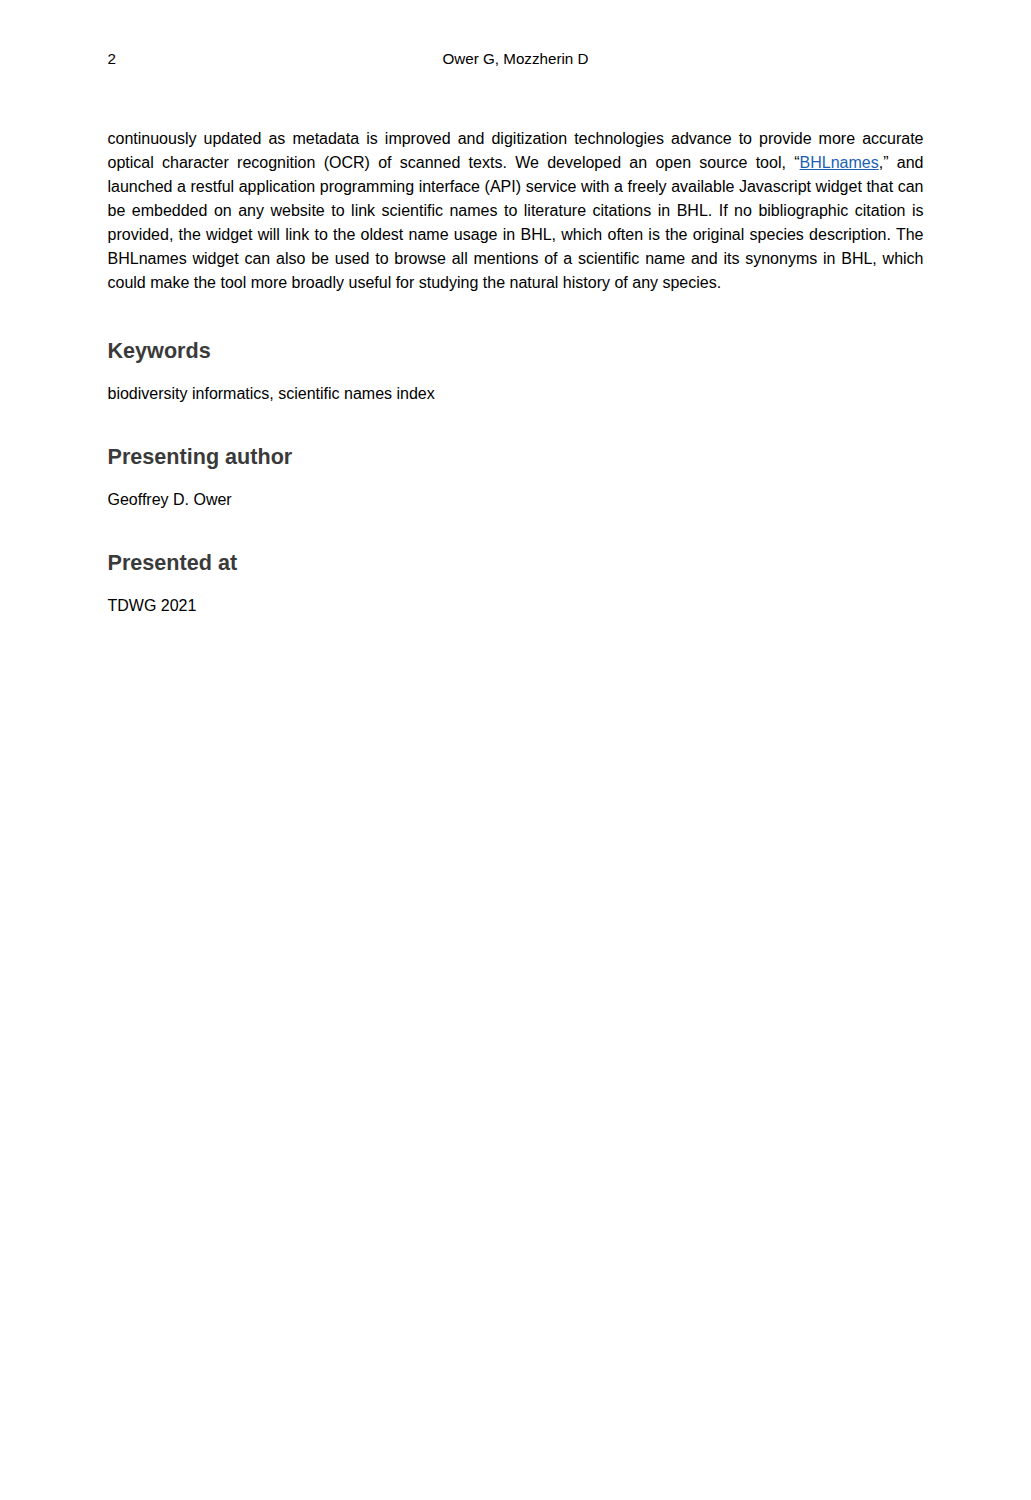2 Ower G, Mozzherin D
continuously updated as metadata is improved and digitization technologies advance to provide more accurate optical character recognition (OCR) of scanned texts. We developed an open source tool, “BHLnames,” and launched a restful application programming interface (API) service with a freely available Javascript widget that can be embedded on any website to link scientific names to literature citations in BHL. If no bibliographic citation is provided, the widget will link to the oldest name usage in BHL, which often is the original species description. The BHLnames widget can also be used to browse all mentions of a scientific name and its synonyms in BHL, which could make the tool more broadly useful for studying the natural history of any species.
Keywords
biodiversity informatics, scientific names index
Presenting author
Geoffrey D. Ower
Presented at
TDWG 2021